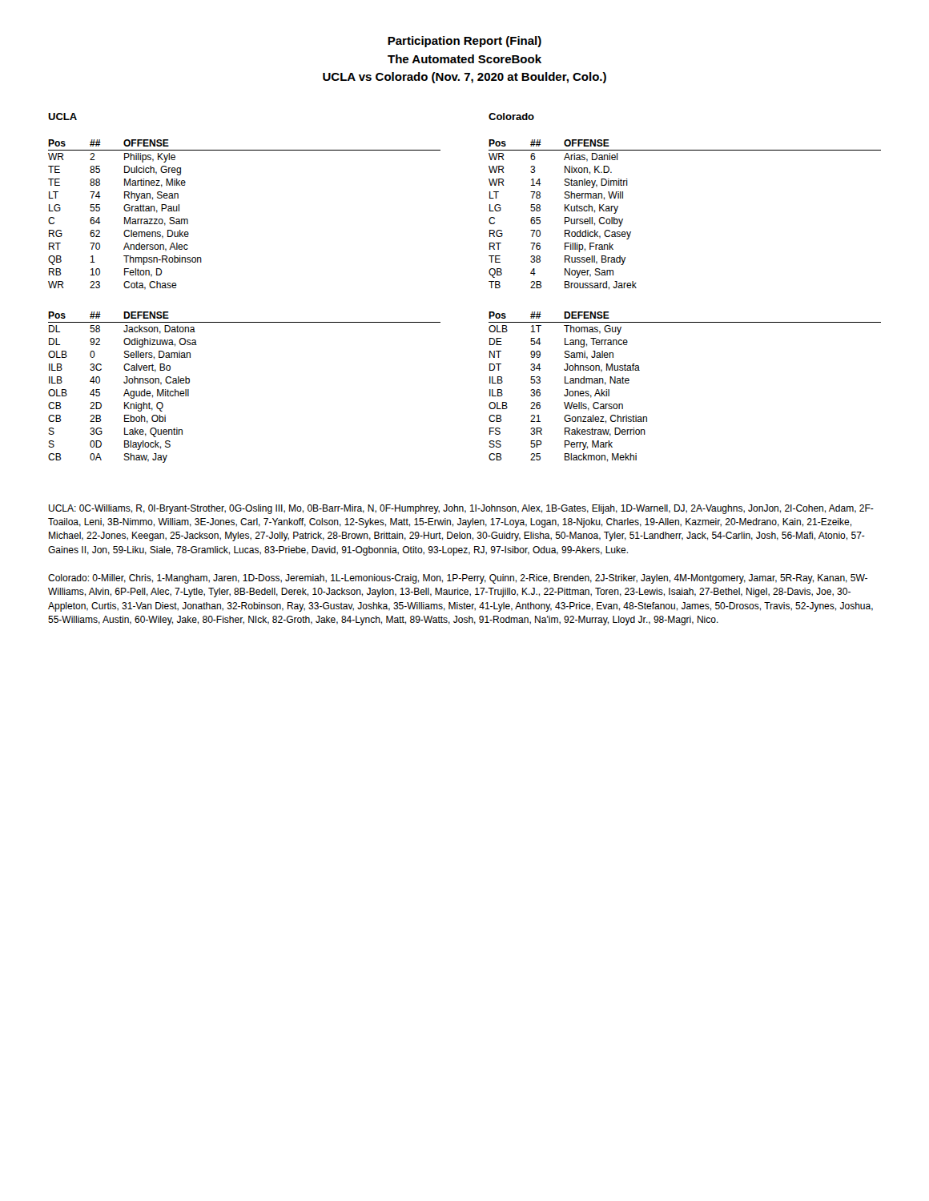Participation Report (Final)
The Automated ScoreBook
UCLA vs Colorado (Nov. 7, 2020 at Boulder, Colo.)
UCLA
| Pos | ## | OFFENSE |
| --- | --- | --- |
| WR | 2 | Philips, Kyle |
| TE | 85 | Dulcich, Greg |
| TE | 88 | Martinez, Mike |
| LT | 74 | Rhyan, Sean |
| LG | 55 | Grattan, Paul |
| C | 64 | Marrazzo, Sam |
| RG | 62 | Clemens, Duke |
| RT | 70 | Anderson, Alec |
| QB | 1 | Thmpsn-Robinson |
| RB | 10 | Felton, D |
| WR | 23 | Cota, Chase |
| Pos | ## | DEFENSE |
| --- | --- | --- |
| DL | 58 | Jackson, Datona |
| DL | 92 | Odighizuwa, Osa |
| OLB | 0 | Sellers, Damian |
| ILB | 3C | Calvert, Bo |
| ILB | 40 | Johnson, Caleb |
| OLB | 45 | Agude, Mitchell |
| CB | 2D | Knight, Q |
| CB | 2B | Eboh, Obi |
| S | 3G | Lake, Quentin |
| S | 0D | Blaylock, S |
| CB | 0A | Shaw, Jay |
Colorado
| Pos | ## | OFFENSE |
| --- | --- | --- |
| WR | 6 | Arias, Daniel |
| WR | 3 | Nixon, K.D. |
| WR | 14 | Stanley, Dimitri |
| LT | 78 | Sherman, Will |
| LG | 58 | Kutsch, Kary |
| C | 65 | Pursell, Colby |
| RG | 70 | Roddick, Casey |
| RT | 76 | Fillip, Frank |
| TE | 38 | Russell, Brady |
| QB | 4 | Noyer, Sam |
| TB | 2B | Broussard, Jarek |
| Pos | ## | DEFENSE |
| --- | --- | --- |
| OLB | 1T | Thomas, Guy |
| DE | 54 | Lang, Terrance |
| NT | 99 | Sami, Jalen |
| DT | 34 | Johnson, Mustafa |
| ILB | 53 | Landman, Nate |
| ILB | 36 | Jones, Akil |
| OLB | 26 | Wells, Carson |
| CB | 21 | Gonzalez, Christian |
| FS | 3R | Rakestraw, Derrion |
| SS | 5P | Perry, Mark |
| CB | 25 | Blackmon, Mekhi |
UCLA: 0C-Williams, R, 0I-Bryant-Strother, 0G-Osling III, Mo, 0B-Barr-Mira, N, 0F-Humphrey, John, 1I-Johnson, Alex, 1B-Gates, Elijah, 1D-Warnell, DJ, 2A-Vaughns, JonJon, 2I-Cohen, Adam, 2F-Toailoa, Leni, 3B-Nimmo, William, 3E-Jones, Carl, 7-Yankoff, Colson, 12-Sykes, Matt, 15-Erwin, Jaylen, 17-Loya, Logan, 18-Njoku, Charles, 19-Allen, Kazmeir, 20-Medrano, Kain, 21-Ezeike, Michael, 22-Jones, Keegan, 25-Jackson, Myles, 27-Jolly, Patrick, 28-Brown, Brittain, 29-Hurt, Delon, 30-Guidry, Elisha, 50-Manoa, Tyler, 51-Landherr, Jack, 54-Carlin, Josh, 56-Mafi, Atonio, 57-Gaines II, Jon, 59-Liku, Siale, 78-Gramlick, Lucas, 83-Priebe, David, 91-Ogbonnia, Otito, 93-Lopez, RJ, 97-Isibor, Odua, 99-Akers, Luke.
Colorado: 0-Miller, Chris, 1-Mangham, Jaren, 1D-Doss, Jeremiah, 1L-Lemonious-Craig, Mon, 1P-Perry, Quinn, 2-Rice, Brenden, 2J-Striker, Jaylen, 4M-Montgomery, Jamar, 5R-Ray, Kanan, 5W-Williams, Alvin, 6P-Pell, Alec, 7-Lytle, Tyler, 8B-Bedell, Derek, 10-Jackson, Jaylon, 13-Bell, Maurice, 17-Trujillo, K.J., 22-Pittman, Toren, 23-Lewis, Isaiah, 27-Bethel, Nigel, 28-Davis, Joe, 30-Appleton, Curtis, 31-Van Diest, Jonathan, 32-Robinson, Ray, 33-Gustav, Joshka, 35-Williams, Mister, 41-Lyle, Anthony, 43-Price, Evan, 48-Stefanou, James, 50-Drosos, Travis, 52-Jynes, Joshua, 55-Williams, Austin, 60-Wiley, Jake, 80-Fisher, NIck, 82-Groth, Jake, 84-Lynch, Matt, 89-Watts, Josh, 91-Rodman, Na'im, 92-Murray, Lloyd Jr., 98-Magri, Nico.